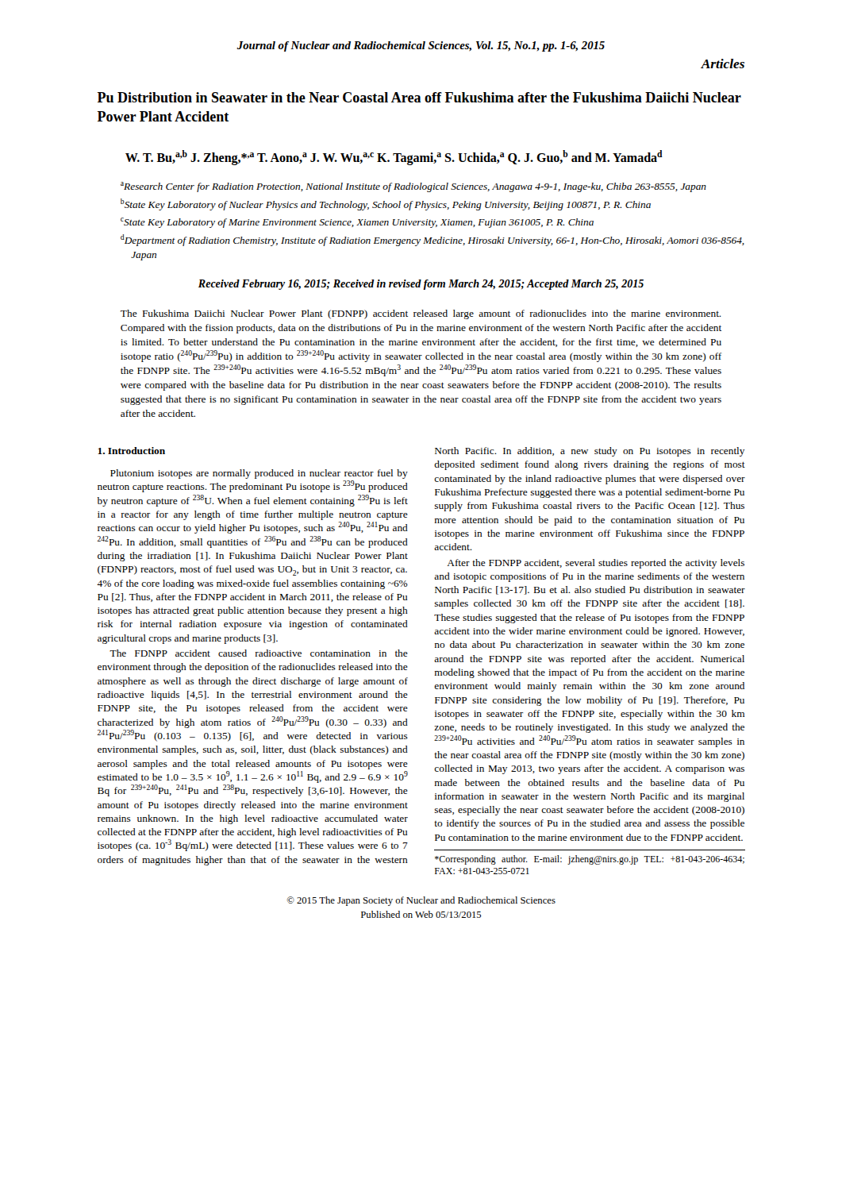Journal of Nuclear and Radiochemical Sciences, Vol. 15, No.1, pp. 1-6, 2015
Articles
Pu Distribution in Seawater in the Near Coastal Area off Fukushima after the Fukushima Daiichi Nuclear Power Plant Accident
W. T. Bu,a,b J. Zheng,*,a T. Aono,a J. W. Wu,a,c K. Tagami,a S. Uchida,a Q. J. Guo,b and M. Yamadad
aResearch Center for Radiation Protection, National Institute of Radiological Sciences, Anagawa 4-9-1, Inage-ku, Chiba 263-8555, Japan
bState Key Laboratory of Nuclear Physics and Technology, School of Physics, Peking University, Beijing 100871, P. R. China
cState Key Laboratory of Marine Environment Science, Xiamen University, Xiamen, Fujian 361005, P. R. China
dDepartment of Radiation Chemistry, Institute of Radiation Emergency Medicine, Hirosaki University, 66-1, Hon-Cho, Hirosaki, Aomori 036-8564, Japan
Received February 16, 2015; Received in revised form March 24, 2015; Accepted March 25, 2015
The Fukushima Daiichi Nuclear Power Plant (FDNPP) accident released large amount of radionuclides into the marine environment. Compared with the fission products, data on the distributions of Pu in the marine environment of the western North Pacific after the accident is limited. To better understand the Pu contamination in the marine environment after the accident, for the first time, we determined Pu isotope ratio (240Pu/239Pu) in addition to 239+240Pu activity in seawater collected in the near coastal area (mostly within the 30 km zone) off the FDNPP site. The 239+240Pu activities were 4.16-5.52 mBq/m3 and the 240Pu/239Pu atom ratios varied from 0.221 to 0.295. These values were compared with the baseline data for Pu distribution in the near coast seawaters before the FDNPP accident (2008-2010). The results suggested that there is no significant Pu contamination in seawater in the near coastal area off the FDNPP site from the accident two years after the accident.
1. Introduction
Plutonium isotopes are normally produced in nuclear reactor fuel by neutron capture reactions. The predominant Pu isotope is 239Pu produced by neutron capture of 238U. When a fuel element containing 239Pu is left in a reactor for any length of time further multiple neutron capture reactions can occur to yield higher Pu isotopes, such as 240Pu, 241Pu and 242Pu. In addition, small quantities of 236Pu and 238Pu can be produced during the irradiation [1]. In Fukushima Daiichi Nuclear Power Plant (FDNPP) reactors, most of fuel used was UO2, but in Unit 3 reactor, ca. 4% of the core loading was mixed-oxide fuel assemblies containing ~6% Pu [2]. Thus, after the FDNPP accident in March 2011, the release of Pu isotopes has attracted great public attention because they present a high risk for internal radiation exposure via ingestion of contaminated agricultural crops and marine products [3].
The FDNPP accident caused radioactive contamination in the environment through the deposition of the radionuclides released into the atmosphere as well as through the direct discharge of large amount of radioactive liquids [4,5]. In the terrestrial environment around the FDNPP site, the Pu isotopes released from the accident were characterized by high atom ratios of 240Pu/239Pu (0.30 – 0.33) and 241Pu/239Pu (0.103 – 0.135) [6], and were detected in various environmental samples, such as, soil, litter, dust (black substances) and aerosol samples and the total released amounts of Pu isotopes were estimated to be 1.0 – 3.5 × 109, 1.1 – 2.6 × 1011 Bq, and 2.9 – 6.9 × 109 Bq for 239+240Pu, 241Pu and 238Pu, respectively [3,6-10]. However, the amount of Pu isotopes directly released into the marine environment remains unknown. In the high level radioactive accumulated water collected at the FDNPP after the accident, high level radioactivities of Pu isotopes (ca. 10-3 Bq/mL) were detected [11]. These values were 6 to 7 orders of magnitudes higher than that of the seawater in the western North Pacific. In addition, a new study on Pu isotopes in recently deposited sediment found along rivers draining the regions of most contaminated by the inland radioactive plumes that were dispersed over Fukushima Prefecture suggested there was a potential sediment-borne Pu supply from Fukushima coastal rivers to the Pacific Ocean [12]. Thus more attention should be paid to the contamination situation of Pu isotopes in the marine environment off Fukushima since the FDNPP accident.
After the FDNPP accident, several studies reported the activity levels and isotopic compositions of Pu in the marine sediments of the western North Pacific [13-17]. Bu et al. also studied Pu distribution in seawater samples collected 30 km off the FDNPP site after the accident [18]. These studies suggested that the release of Pu isotopes from the FDNPP accident into the wider marine environment could be ignored. However, no data about Pu characterization in seawater within the 30 km zone around the FDNPP site was reported after the accident. Numerical modeling showed that the impact of Pu from the accident on the marine environment would mainly remain within the 30 km zone around FDNPP site considering the low mobility of Pu [19]. Therefore, Pu isotopes in seawater off the FDNPP site, especially within the 30 km zone, needs to be routinely investigated. In this study we analyzed the 239+240Pu activities and 240Pu/239Pu atom ratios in seawater samples in the near coastal area off the FDNPP site (mostly within the 30 km zone) collected in May 2013, two years after the accident. A comparison was made between the obtained results and the baseline data of Pu information in seawater in the western North Pacific and its marginal seas, especially the near coast seawater before the accident (2008-2010) to identify the sources of Pu in the studied area and assess the possible Pu contamination to the marine environment due to the FDNPP accident.
*Corresponding author. E-mail: jzheng@nirs.go.jp TEL: +81-043-206-4634; FAX: +81-043-255-0721
© 2015 The Japan Society of Nuclear and Radiochemical Sciences
Published on Web 05/13/2015